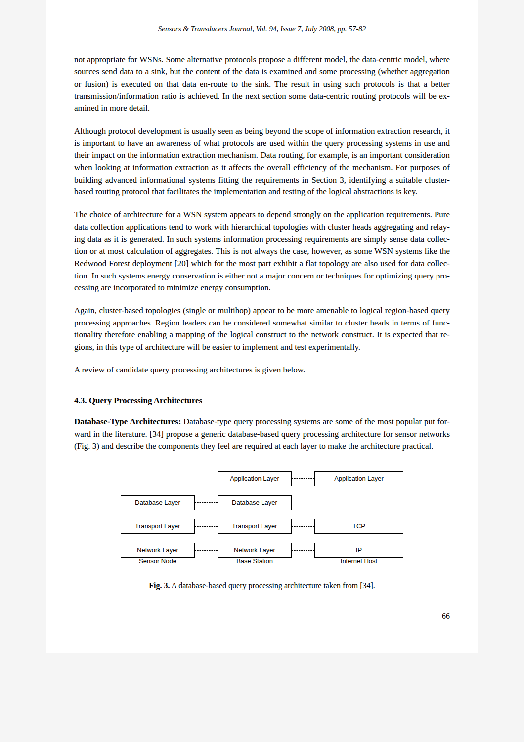Sensors & Transducers Journal, Vol. 94, Issue 7, July 2008, pp. 57-82
not appropriate for WSNs. Some alternative protocols propose a different model, the data-centric model, where sources send data to a sink, but the content of the data is examined and some processing (whether aggregation or fusion) is executed on that data en-route to the sink. The result in using such protocols is that a better transmission/information ratio is achieved. In the next section some data-centric routing protocols will be examined in more detail.
Although protocol development is usually seen as being beyond the scope of information extraction research, it is important to have an awareness of what protocols are used within the query processing systems in use and their impact on the information extraction mechanism. Data routing, for example, is an important consideration when looking at information extraction as it affects the overall efficiency of the mechanism. For purposes of building advanced informational systems fitting the requirements in Section 3, identifying a suitable cluster-based routing protocol that facilitates the implementation and testing of the logical abstractions is key.
The choice of architecture for a WSN system appears to depend strongly on the application requirements. Pure data collection applications tend to work with hierarchical topologies with cluster heads aggregating and relaying data as it is generated. In such systems information processing requirements are simply sense data collection or at most calculation of aggregates. This is not always the case, however, as some WSN systems like the Redwood Forest deployment [20] which for the most part exhibit a flat topology are also used for data collection. In such systems energy conservation is either not a major concern or techniques for optimizing query processing are incorporated to minimize energy consumption.
Again, cluster-based topologies (single or multihop) appear to be more amenable to logical region-based query processing approaches. Region leaders can be considered somewhat similar to cluster heads in terms of functionality therefore enabling a mapping of the logical construct to the network construct. It is expected that regions, in this type of architecture will be easier to implement and test experimentally.
A review of candidate query processing architectures is given below.
4.3. Query Processing Architectures
Database-Type Architectures: Database-type query processing systems are some of the most popular put forward in the literature. [34] propose a generic database-based query processing architecture for sensor networks (Fig. 3) and describe the components they feel are required at each layer to make the architecture practical.
| | | Application Layer | | Application Layer |
| Database Layer | | Database Layer | | |
| Transport Layer | | Transport Layer | | TCP |
| Network Layer | | Network Layer | | IP |
| Sensor Node | | Base Station | | Internet Host |
Fig. 3. A database-based query processing architecture taken from [34].
66